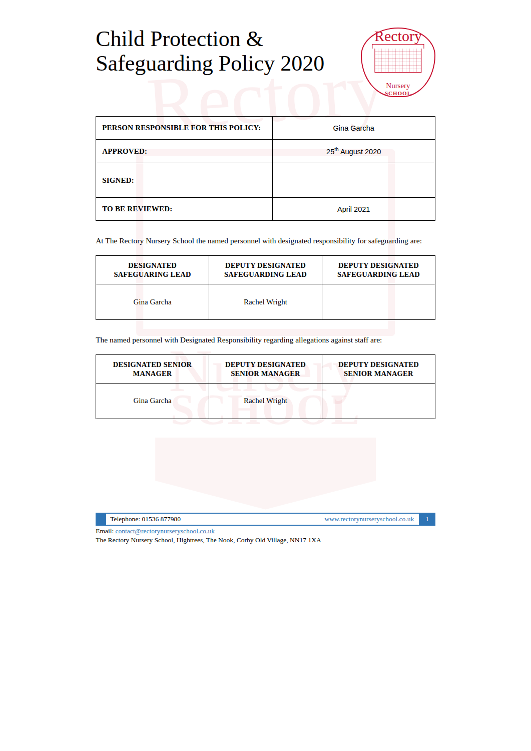Rectory
Nursery
SCHOOL
Child Protection &
Safeguarding Policy 2020
Rectory
Nursery
SCHOOL
| PERSON RESPONSIBLE FOR THIS POLICY: | Gina Garcha |
| APPROVED: | 25 th August 2020 |
| SIGNED: | |
| TO BE REVIEWED: | April 2021 |
At The Rectory Nursery School the named personnel with designated responsibility for safeguarding are:
| DESIGNATED SAFEGUARING LEAD | DEPUTY DESIGNATED SAFEGUARDING LEAD | DEPUTY DESIGNATED SAFEGUARDING LEAD |
| --- | --- | --- |
| Gina Garcha | Rachel Wright | |
The named personnel with Designated Responsibility regarding allegations against staff are:
| DESIGNATED SENIOR MANAGER | DEPUTY DESIGNATED SENIOR MANAGER | DEPUTY DESIGNATED SENIOR MANAGER |
| --- | --- | --- |
| Gina Garcha | Rachel Wright | |
Telephone: 01536 877980
www.rectorynurseryschool.co.uk
1
Email: contact@rectorynurseryschool.co.uk
The Rectory Nursery School, Hightrees, The Nook, Corby Old Village, NN17 1XA